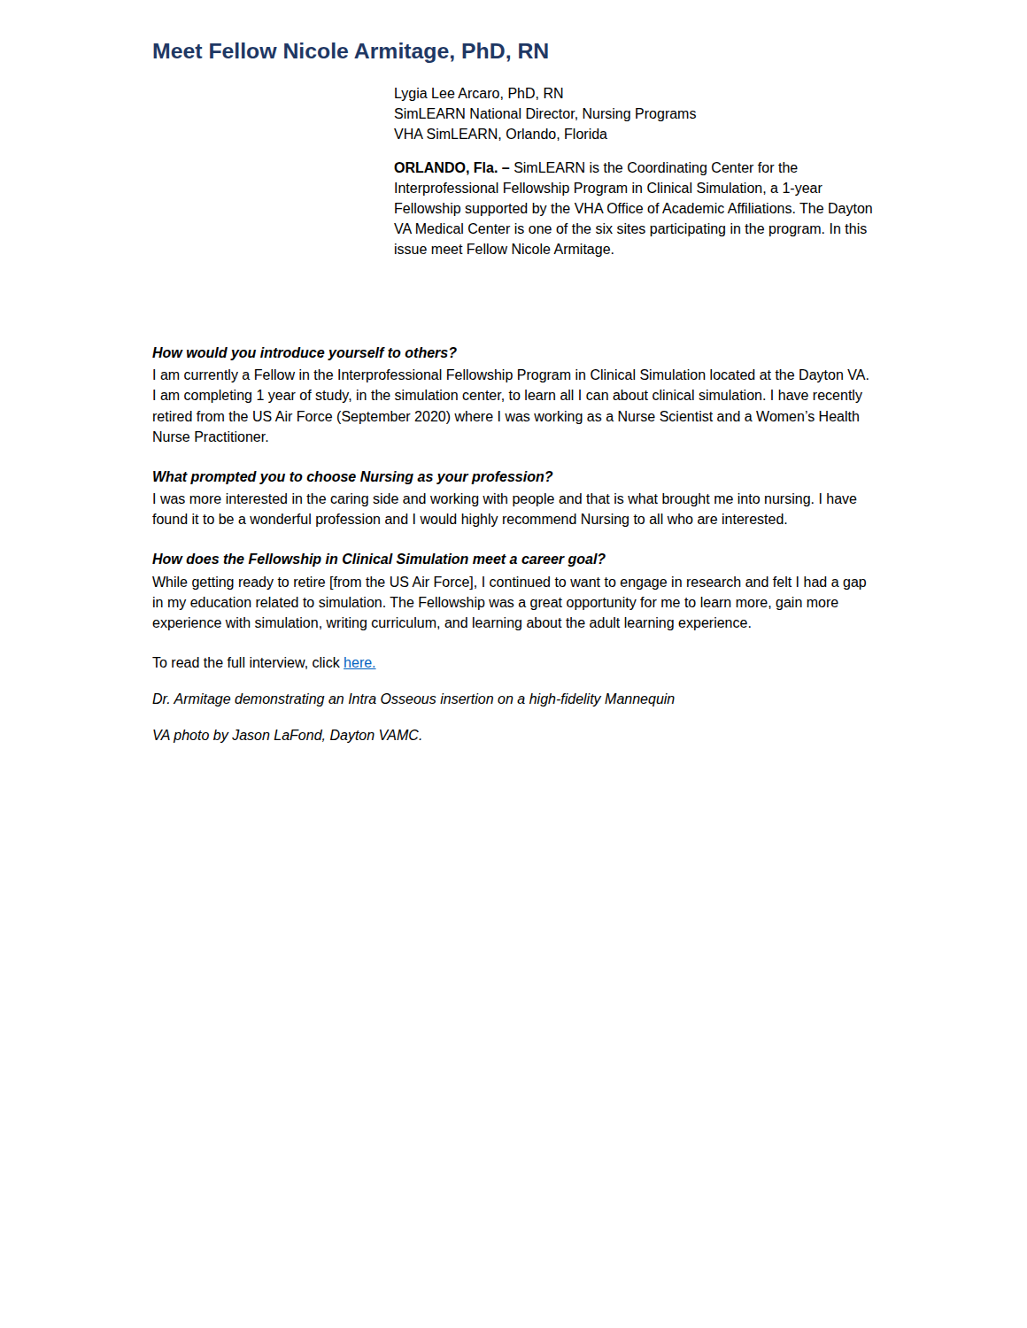Meet Fellow Nicole Armitage, PhD, RN
Lygia Lee Arcaro, PhD, RN
SimLEARN National Director, Nursing Programs
VHA SimLEARN, Orlando, Florida
ORLANDO, Fla. – SimLEARN is the Coordinating Center for the Interprofessional Fellowship Program in Clinical Simulation, a 1-year Fellowship supported by the VHA Office of Academic Affiliations. The Dayton VA Medical Center is one of the six sites participating in the program. In this issue meet Fellow Nicole Armitage.
How would you introduce yourself to others?
I am currently a Fellow in the Interprofessional Fellowship Program in Clinical Simulation located at the Dayton VA. I am completing 1 year of study, in the simulation center, to learn all I can about clinical simulation. I have recently retired from the US Air Force (September 2020) where I was working as a Nurse Scientist and a Women’s Health Nurse Practitioner.
What prompted you to choose Nursing as your profession?
I was more interested in the caring side and working with people and that is what brought me into nursing. I have found it to be a wonderful profession and I would highly recommend Nursing to all who are interested.
How does the Fellowship in Clinical Simulation meet a career goal?
While getting ready to retire [from the US Air Force], I continued to want to engage in research and felt I had a gap in my education related to simulation. The Fellowship was a great opportunity for me to learn more, gain more experience with simulation, writing curriculum, and learning about the adult learning experience.
To read the full interview, click here.
Dr. Armitage demonstrating an Intra Osseous insertion on a high-fidelity Mannequin
VA photo by Jason LaFond, Dayton VAMC.